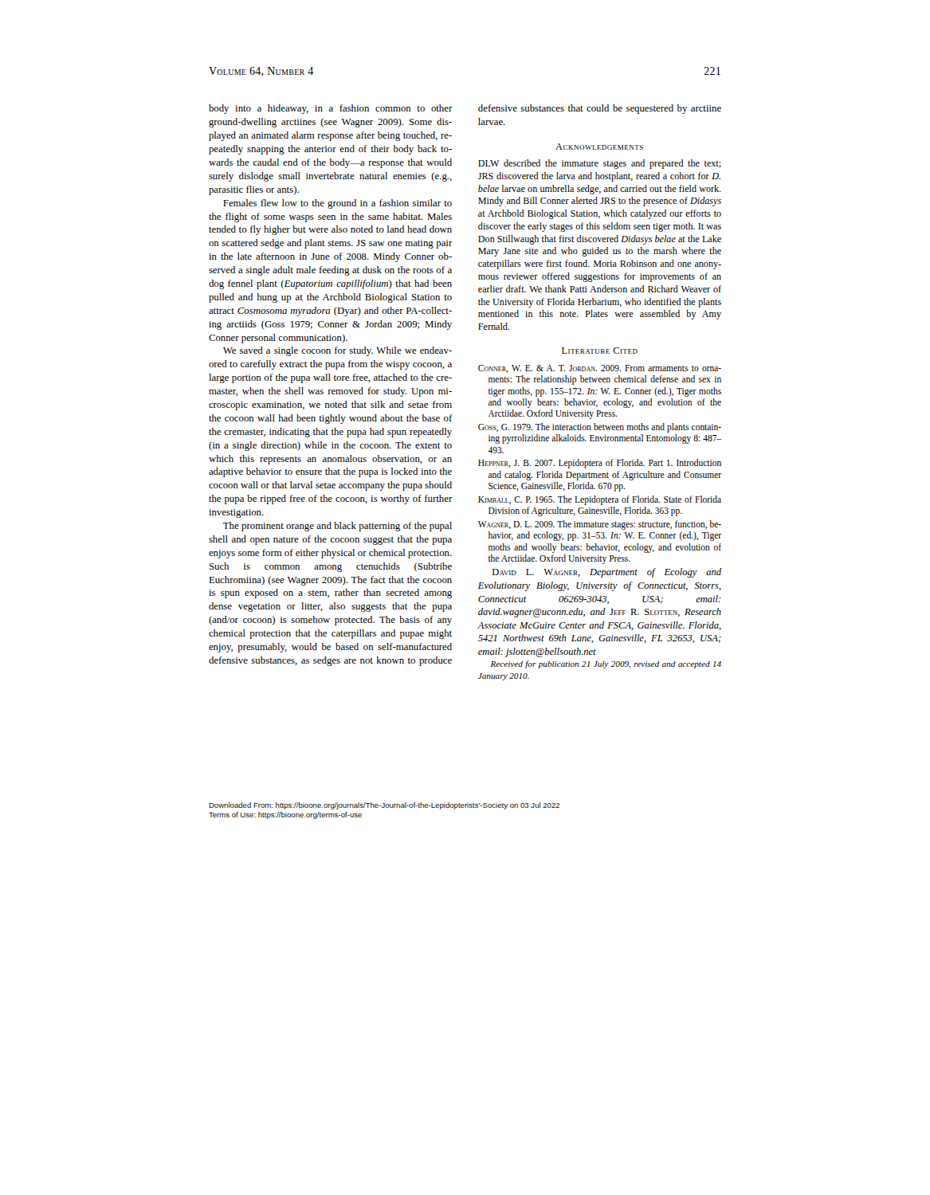Volume 64, Number 4 221
body into a hideaway, in a fashion common to other ground-dwelling arctiines (see Wagner 2009). Some displayed an animated alarm response after being touched, repeatedly snapping the anterior end of their body back towards the caudal end of the body—a response that would surely dislodge small invertebrate natural enemies (e.g., parasitic flies or ants).
Females flew low to the ground in a fashion similar to the flight of some wasps seen in the same habitat. Males tended to fly higher but were also noted to land head down on scattered sedge and plant stems. JS saw one mating pair in the late afternoon in June of 2008. Mindy Conner observed a single adult male feeding at dusk on the roots of a dog fennel plant (Eupatorium capillifolium) that had been pulled and hung up at the Archbold Biological Station to attract Cosmosoma myradora (Dyar) and other PA-collecting arctiids (Goss 1979; Conner & Jordan 2009; Mindy Conner personal communication).
We saved a single cocoon for study. While we endeavored to carefully extract the pupa from the wispy cocoon, a large portion of the pupa wall tore free, attached to the cremaster, when the shell was removed for study. Upon microscopic examination, we noted that silk and setae from the cocoon wall had been tightly wound about the base of the cremaster, indicating that the pupa had spun repeatedly (in a single direction) while in the cocoon. The extent to which this represents an anomalous observation, or an adaptive behavior to ensure that the pupa is locked into the cocoon wall or that larval setae accompany the pupa should the pupa be ripped free of the cocoon, is worthy of further investigation.
The prominent orange and black patterning of the pupal shell and open nature of the cocoon suggest that the pupa enjoys some form of either physical or chemical protection. Such is common among ctenuchids (Subtribe Euchromiina) (see Wagner 2009). The fact that the cocoon is spun exposed on a stem, rather than secreted among dense vegetation or litter, also suggests that the pupa (and/or cocoon) is somehow protected. The basis of any chemical protection that the caterpillars and pupae might enjoy, presumably, would be based on self-manufactured defensive substances, as sedges are not known to produce defensive substances that could be sequestered by arctiine larvae.
Acknowledgements
DLW described the immature stages and prepared the text; JRS discovered the larva and hostplant, reared a cohort for D. belae larvae on umbrella sedge, and carried out the field work. Mindy and Bill Conner alerted JRS to the presence of Didasys at Archbold Biological Station, which catalyzed our efforts to discover the early stages of this seldom seen tiger moth. It was Don Stillwaugh that first discovered Didasys belae at the Lake Mary Jane site and who guided us to the marsh where the caterpillars were first found. Moria Robinson and one anonymous reviewer offered suggestions for improvements of an earlier draft. We thank Patti Anderson and Richard Weaver of the University of Florida Herbarium, who identified the plants mentioned in this note. Plates were assembled by Amy Fernald.
Literature Cited
Conner, W. E. & A. T. Jordan. 2009. From armaments to ornaments: The relationship between chemical defense and sex in tiger moths, pp. 155–172. In: W. E. Conner (ed.), Tiger moths and woolly bears: behavior, ecology, and evolution of the Arctiidae. Oxford University Press.
Goss, G. 1979. The interaction between moths and plants containing pyrrolizidine alkaloids. Environmental Entomology 8: 487–493.
Heppner, J. B. 2007. Lepidoptera of Florida. Part 1. Introduction and catalog. Florida Department of Agriculture and Consumer Science, Gainesville, Florida. 670 pp.
Kimball, C. P. 1965. The Lepidoptera of Florida. State of Florida Division of Agriculture, Gainesville, Florida. 363 pp.
Wagner, D. L. 2009. The immature stages: structure, function, behavior, and ecology, pp. 31–53. In: W. E. Conner (ed.), Tiger moths and woolly bears: behavior, ecology, and evolution of the Arctiidae. Oxford University Press.
David L. Wagner, Department of Ecology and Evolutionary Biology, University of Connecticut, Storrs, Connecticut 06269-3043, USA; email: david.wagner@uconn.edu, and Jeff R. Slotten, Research Associate McGuire Center and FSCA, Gainesville. Florida, 5421 Northwest 69th Lane, Gainesville, FL 32653, USA; email: jslotten@bellsouth.net
Received for publication 21 July 2009, revised and accepted 14 January 2010.
Downloaded From: https://bioone.org/journals/The-Journal-of-the-Lepidopterists'-Society on 03 Jul 2022
Terms of Use: https://bioone.org/terms-of-use